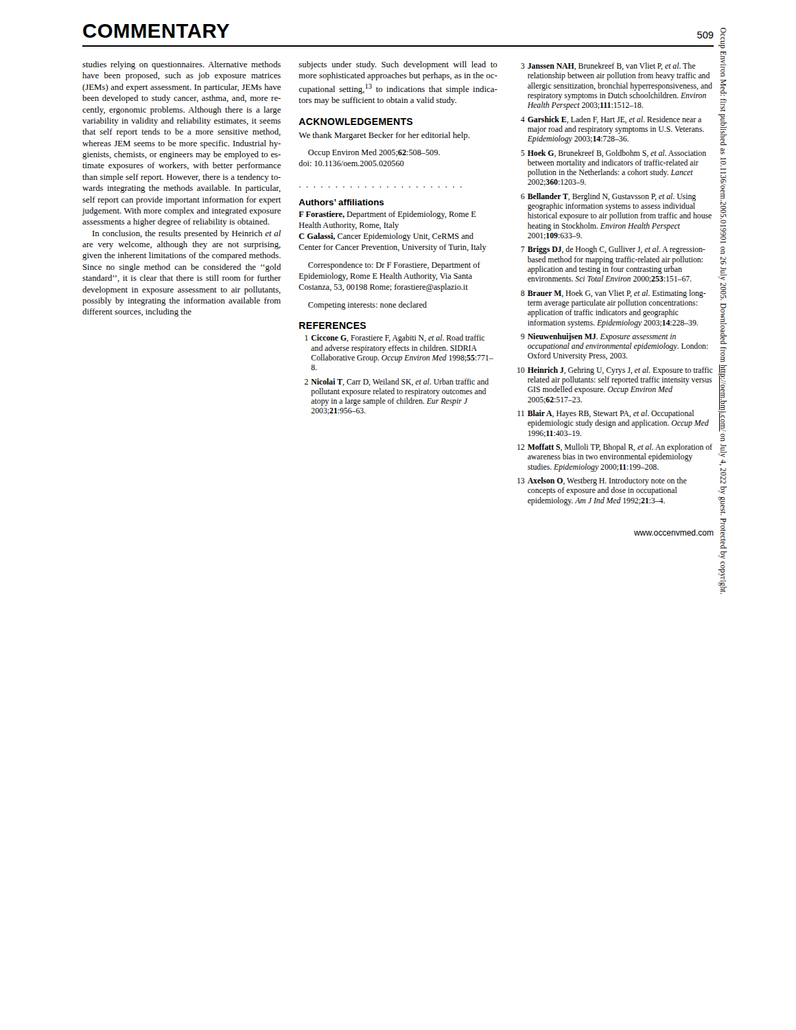COMMENTARY
509
Occup Environ Med: first published as 10.1136/oem.2005.019901 on 26 July 2005. Downloaded from http://oem.bmj.com/ on July 4, 2022 by guest. Protected by copyright.
studies relying on questionnaires. Alternative methods have been proposed, such as job exposure matrices (JEMs) and expert assessment. In particular, JEMs have been developed to study cancer, asthma, and, more recently, ergonomic problems. Although there is a large variability in validity and reliability estimates, it seems that self report tends to be a more sensitive method, whereas JEM seems to be more specific. Industrial hygienists, chemists, or engineers may be employed to estimate exposures of workers, with better performance than simple self report. However, there is a tendency towards integrating the methods available. In particular, self report can provide important information for expert judgement. With more complex and integrated exposure assessments a higher degree of reliability is obtained.
In conclusion, the results presented by Heinrich et al are very welcome, although they are not surprising, given the inherent limitations of the compared methods. Since no single method can be considered the ‘‘gold standard’’, it is clear that there is still room for further development in exposure assessment to air pollutants, possibly by integrating the information available from different sources, including the
subjects under study. Such development will lead to more sophisticated approaches but perhaps, as in the occupational setting,13 to indications that simple indicators may be sufficient to obtain a valid study.
Acknowledgements
We thank Margaret Becker for her editorial help.
Occup Environ Med 2005;62:508–509.
doi: 10.1136/oem.2005.020560
. . . . . . . . . . . . . . . . . . . . . . .
Authors’ affiliations
F Forastiere, Department of Epidemiology, Rome E Health Authority, Rome, Italy
C Galassi, Cancer Epidemiology Unit, CeRMS and Center for Cancer Prevention, University of Turin, Italy
Correspondence to: Dr F Forastiere, Department of Epidemiology, Rome E Health Authority, Via Santa Costanza, 53, 00198 Rome; forastiere@asplazio.it
Competing interests: none declared
References
Ciccone G, Forastiere F, Agabiti N, et al. Road traffic and adverse respiratory effects in children. SIDRIA Collaborative Group. Occup Environ Med 1998;55:771–8.
Nicolai T, Carr D, Weiland SK, et al. Urban traffic and pollutant exposure related to respiratory outcomes and atopy in a large sample of children. Eur Respir J 2003;21:956–63.
Janssen NAH, Brunekreef B, van Vliet P, et al. The relationship between air pollution from heavy traffic and allergic sensitization, bronchial hyperresponsiveness, and respiratory symptoms in Dutch schoolchildren. Environ Health Perspect 2003;111:1512–18.
Garshick E, Laden F, Hart JE, et al. Residence near a major road and respiratory symptoms in U.S. Veterans. Epidemiology 2003;14:728–36.
Hoek G, Brunekreef B, Goldbohm S, et al. Association between mortality and indicators of traffic-related air pollution in the Netherlands: a cohort study. Lancet 2002;360:1203–9.
Bellander T, Berglind N, Gustavsson P, et al. Using geographic information systems to assess individual historical exposure to air pollution from traffic and house heating in Stockholm. Environ Health Perspect 2001;109:633–9.
Briggs DJ, de Hoogh C, Gulliver J, et al. A regression-based method for mapping traffic-related air pollution: application and testing in four contrasting urban environments. Sci Total Environ 2000;253:151–67.
Brauer M, Hoek G, van Vliet P, et al. Estimating long-term average particulate air pollution concentrations: application of traffic indicators and geographic information systems. Epidemiology 2003;14:228–39.
Nieuwenhuijsen MJ. Exposure assessment in occupational and environmental epidemiology. London: Oxford University Press, 2003.
Heinrich J, Gehring U, Cyrys J, et al. Exposure to traffic related air pollutants: self reported traffic intensity versus GIS modelled exposure. Occup Environ Med 2005;62:517–23.
Blair A, Hayes RB, Stewart PA, et al. Occupational epidemiologic study design and application. Occup Med 1996;11:403–19.
Moffatt S, Mulloli TP, Bhopal R, et al. An exploration of awareness bias in two environmental epidemiology studies. Epidemiology 2000;11:199–208.
Axelson O, Westberg H. Introductory note on the concepts of exposure and dose in occupational epidemiology. Am J Ind Med 1992;21:3–4.
www.occenvmed.com